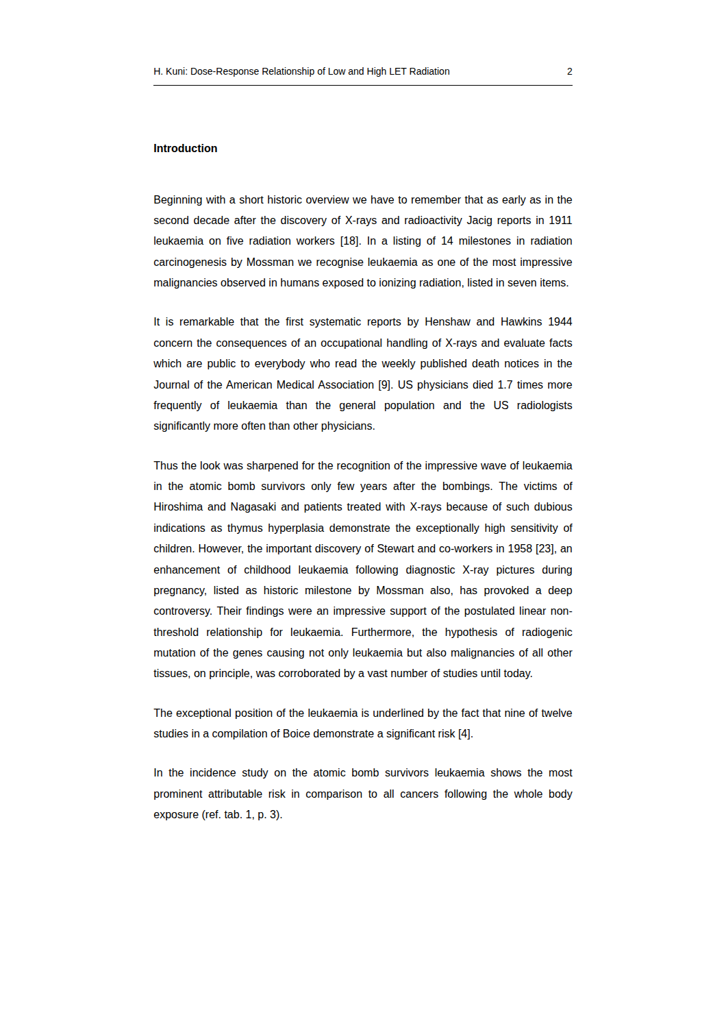H. Kuni: Dose-Response Relationship of Low and High LET Radiation 2
Introduction
Beginning with a short historic overview we have to remember that as early as in the second decade after the discovery of X-rays and radioactivity Jacig reports in 1911 leukaemia on five radiation workers [18]. In a listing of 14 milestones in radiation carcinogenesis by Mossman we recognise leukaemia as one of the most impressive malignancies observed in humans exposed to ionizing radiation, listed in seven items.
It is remarkable that the first systematic reports by Henshaw and Hawkins 1944 concern the consequences of an occupational handling of X-rays and evaluate facts which are public to everybody who read the weekly published death notices in the Journal of the American Medical Association [9]. US physicians died 1.7 times more frequently of leukaemia than the general population and the US radiologists significantly more often than other physicians.
Thus the look was sharpened for the recognition of the impressive wave of leukaemia in the atomic bomb survivors only few years after the bombings. The victims of Hiroshima and Nagasaki and patients treated with X-rays because of such dubious indications as thymus hyperplasia demonstrate the exceptionally high sensitivity of children. However, the important discovery of Stewart and co-workers in 1958 [23], an enhancement of childhood leukaemia following diagnostic X-ray pictures during pregnancy, listed as historic milestone by Mossman also, has provoked a deep controversy. Their findings were an impressive support of the postulated linear non-threshold relationship for leukaemia. Furthermore, the hypothesis of radiogenic mutation of the genes causing not only leukaemia but also malignancies of all other tissues, on principle, was corroborated by a vast number of studies until today.
The exceptional position of the leukaemia is underlined by the fact that nine of twelve studies in a compilation of Boice demonstrate a significant risk [4].
In the incidence study on the atomic bomb survivors leukaemia shows the most prominent attributable risk in comparison to all cancers following the whole body exposure (ref. tab. 1, p. 3).